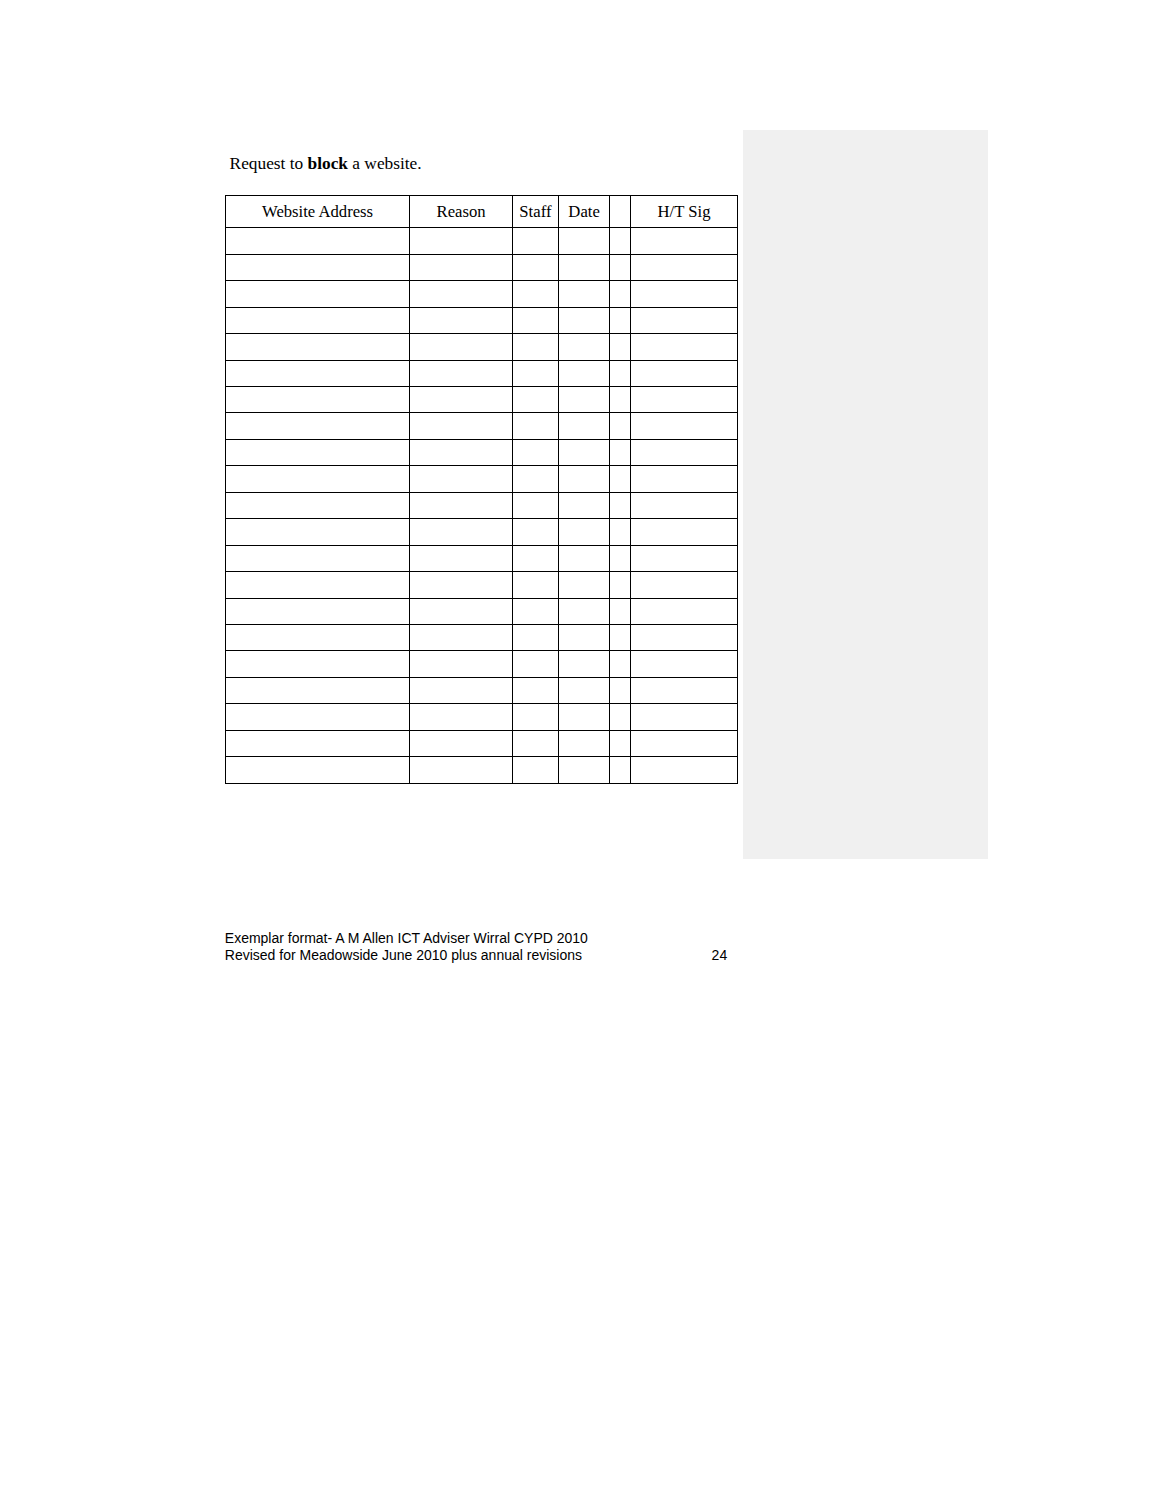Request to block a website.
| Website Address | Reason | Staff | Date | | H/T Sig |
| --- | --- | --- | --- | --- | --- |
Exemplar format- A M Allen ICT Adviser Wirral CYPD 2010
Revised for Meadowside June 2010 plus annual revisions 24